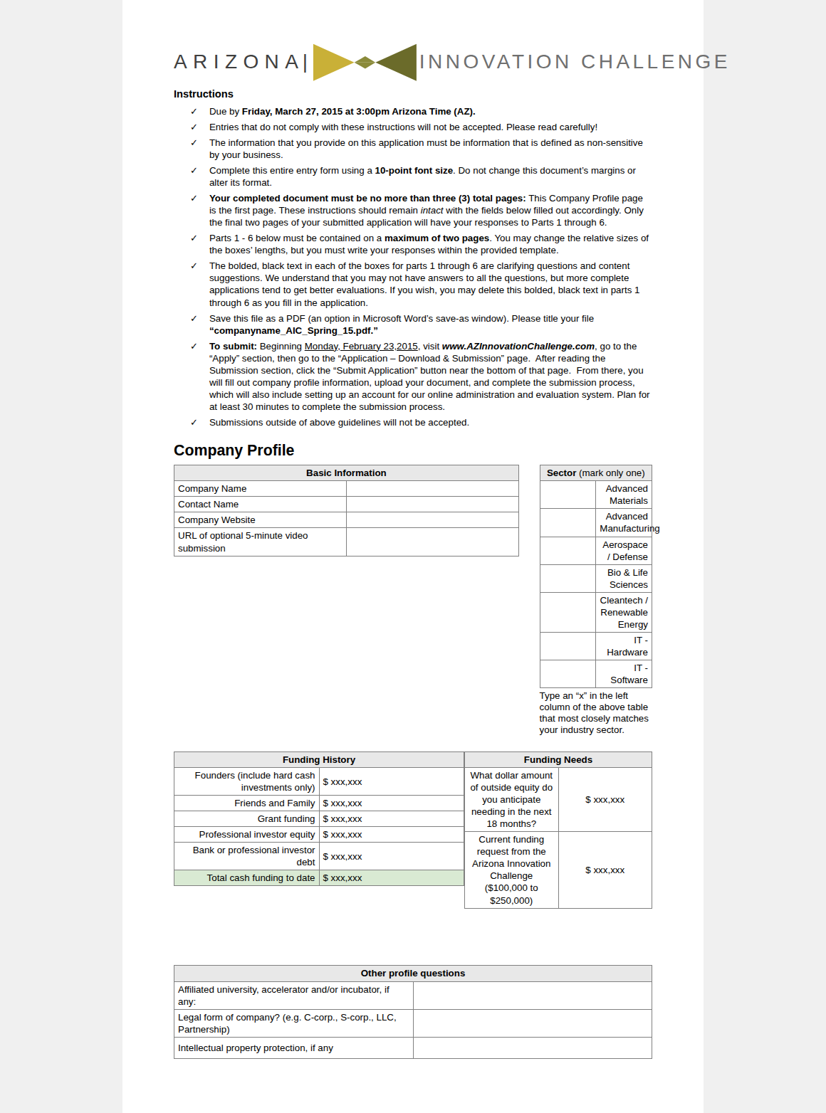ARIZONA| INNOVATION CHALLENGE
Instructions
Due by Friday, March 27, 2015 at 3:00pm Arizona Time (AZ).
Entries that do not comply with these instructions will not be accepted. Please read carefully!
The information that you provide on this application must be information that is defined as non-sensitive by your business.
Complete this entire entry form using a 10-point font size. Do not change this document’s margins or alter its format.
Your completed document must be no more than three (3) total pages: This Company Profile page is the first page. These instructions should remain intact with the fields below filled out accordingly. Only the final two pages of your submitted application will have your responses to Parts 1 through 6.
Parts 1 - 6 below must be contained on a maximum of two pages. You may change the relative sizes of the boxes’ lengths, but you must write your responses within the provided template.
The bolded, black text in each of the boxes for parts 1 through 6 are clarifying questions and content suggestions. We understand that you may not have answers to all the questions, but more complete applications tend to get better evaluations. If you wish, you may delete this bolded, black text in parts 1 through 6 as you fill in the application.
Save this file as a PDF (an option in Microsoft Word’s save-as window). Please title your file “companyname_AIC_Spring_15.pdf.”
To submit: Beginning Monday, February 23,2015, visit www.AZInnovationChallenge.com, go to the “Apply” section, then go to the “Application – Download & Submission” page. After reading the Submission section, click the “Submit Application” button near the bottom of that page. From there, you will fill out company profile information, upload your document, and complete the submission process, which will also include setting up an account for our online administration and evaluation system. Plan for at least 30 minutes to complete the submission process.
Submissions outside of above guidelines will not be accepted.
Company Profile
| Basic Information |
| --- |
| Company Name | |
| Contact Name | |
| Company Website | |
| URL of optional 5-minute video submission | |
| Sector (mark only one) |
| --- |
| | Advanced Materials |
| | Advanced Manufacturing |
| | Aerospace / Defense |
| | Bio & Life Sciences |
| | Cleantech / Renewable Energy |
| | IT - Hardware |
| | IT - Software |
Type an “x” in the left column of the above table that most closely matches your industry sector.
| Funding History |
| --- |
| Founders (include hard cash investments only) | $ xxx,xxx |
| Friends and Family | $ xxx,xxx |
| Grant funding | $ xxx,xxx |
| Professional investor equity | $ xxx,xxx |
| Bank or professional investor debt | $ xxx,xxx |
| Total cash funding to date | $ xxx,xxx |
| Funding Needs |
| --- |
| What dollar amount of outside equity do you anticipate needing in the next 18 months? | $ xxx,xxx |
| Current funding request from the Arizona Innovation Challenge ($100,000 to $250,000) | $ xxx,xxx |
| Other profile questions |
| --- |
| Affiliated university, accelerator and/or incubator, if any: | |
| Legal form of company? (e.g. C-corp., S-corp., LLC, Partnership) | |
| Intellectual property protection, if any | |